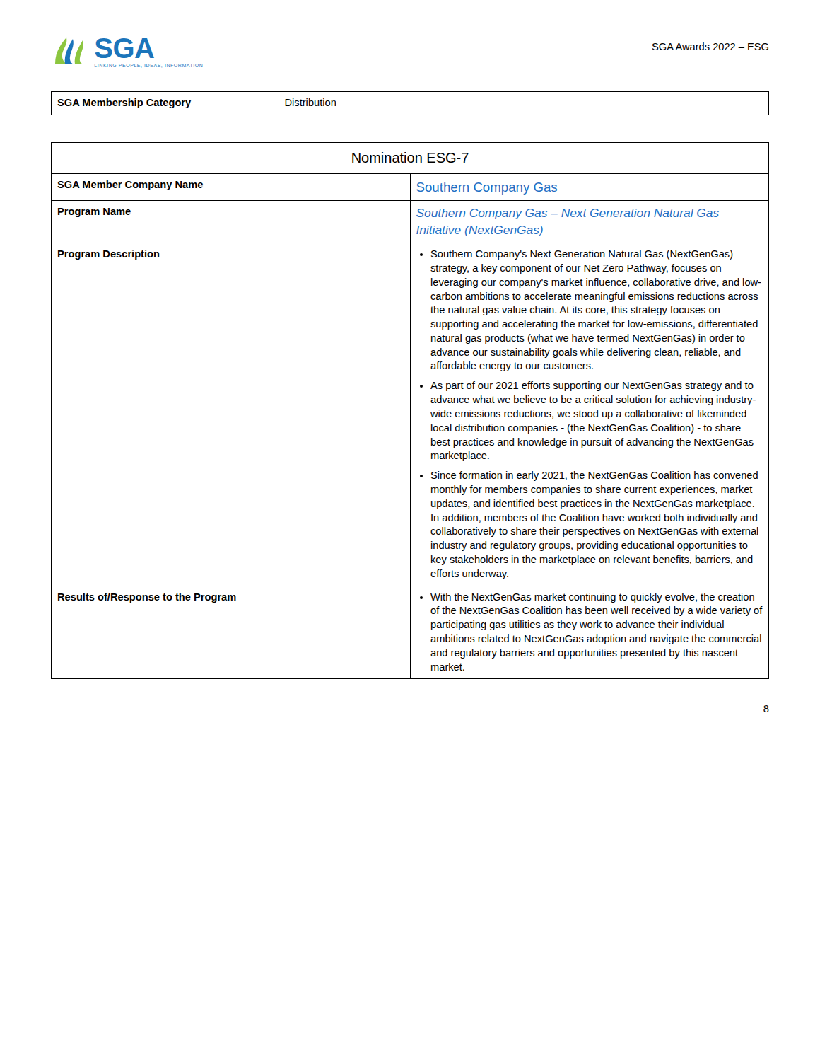SGA
LINKING PEOPLE, IDEAS, INFORMATION
SGA Awards 2022 – ESG
| SGA Membership Category | Distribution |
| Nomination ESG-7 |
| SGA Member Company Name | Southern Company Gas |
| Program Name | Southern Company Gas – Next Generation Natural Gas Initiative (NextGenGas) |
| Program Description | Southern Company's Next Generation Natural Gas (NextGenGas) strategy, a key component of our Net Zero Pathway, focuses on leveraging our company's market influence, collaborative drive, and low-carbon ambitions to accelerate meaningful emissions reductions across the natural gas value chain. At its core, this strategy focuses on supporting and accelerating the market for low-emissions, differentiated natural gas products (what we have termed NextGenGas) in order to advance our sustainability goals while delivering clean, reliable, and affordable energy to our customers. As part of our 2021 efforts supporting our NextGenGas strategy and to advance what we believe to be a critical solution for achieving industry-wide emissions reductions, we stood up a collaborative of likeminded local distribution companies - (the NextGenGas Coalition) - to share best practices and knowledge in pursuit of advancing the NextGenGas marketplace. Since formation in early 2021, the NextGenGas Coalition has convened monthly for members companies to share current experiences, market updates, and identified best practices in the NextGenGas marketplace. In addition, members of the Coalition have worked both individually and collaboratively to share their perspectives on NextGenGas with external industry and regulatory groups, providing educational opportunities to key stakeholders in the marketplace on relevant benefits, barriers, and efforts underway. |
| Results of/Response to the Program | With the NextGenGas market continuing to quickly evolve, the creation of the NextGenGas Coalition has been well received by a wide variety of participating gas utilities as they work to advance their individual ambitions related to NextGenGas adoption and navigate the commercial and regulatory barriers and opportunities presented by this nascent market. |
8